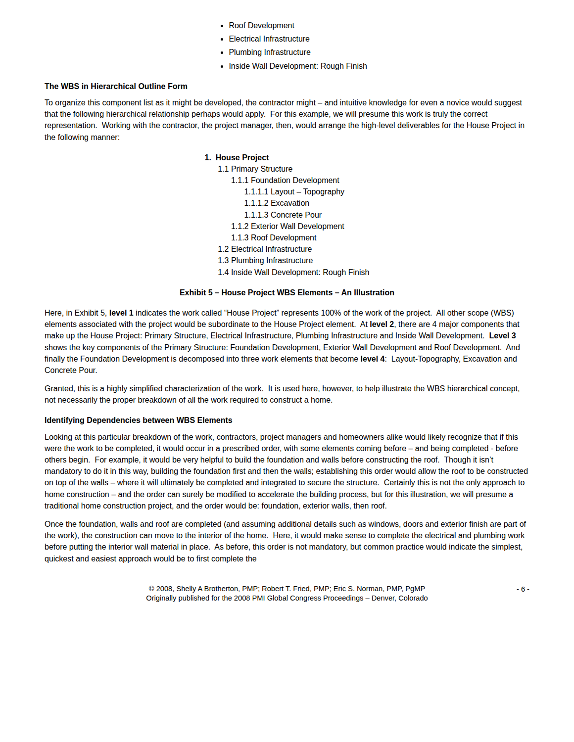Roof Development
Electrical Infrastructure
Plumbing Infrastructure
Inside Wall Development: Rough Finish
The WBS in Hierarchical Outline Form
To organize this component list as it might be developed, the contractor might – and intuitive knowledge for even a novice would suggest that the following hierarchical relationship perhaps would apply. For this example, we will presume this work is truly the correct representation. Working with the contractor, the project manager, then, would arrange the high-level deliverables for the House Project in the following manner:
1. House Project
1.1 Primary Structure
1.1.1 Foundation Development
1.1.1.1 Layout – Topography
1.1.1.2 Excavation
1.1.1.3 Concrete Pour
1.1.2 Exterior Wall Development
1.1.3 Roof Development
1.2 Electrical Infrastructure
1.3 Plumbing Infrastructure
1.4 Inside Wall Development: Rough Finish
Exhibit 5 – House Project WBS Elements – An Illustration
Here, in Exhibit 5, level 1 indicates the work called “House Project” represents 100% of the work of the project. All other scope (WBS) elements associated with the project would be subordinate to the House Project element. At level 2, there are 4 major components that make up the House Project: Primary Structure, Electrical Infrastructure, Plumbing Infrastructure and Inside Wall Development. Level 3 shows the key components of the Primary Structure: Foundation Development, Exterior Wall Development and Roof Development. And finally the Foundation Development is decomposed into three work elements that become level 4: Layout-Topography, Excavation and Concrete Pour.
Granted, this is a highly simplified characterization of the work. It is used here, however, to help illustrate the WBS hierarchical concept, not necessarily the proper breakdown of all the work required to construct a home.
Identifying Dependencies between WBS Elements
Looking at this particular breakdown of the work, contractors, project managers and homeowners alike would likely recognize that if this were the work to be completed, it would occur in a prescribed order, with some elements coming before – and being completed - before others begin. For example, it would be very helpful to build the foundation and walls before constructing the roof. Though it isn’t mandatory to do it in this way, building the foundation first and then the walls; establishing this order would allow the roof to be constructed on top of the walls – where it will ultimately be completed and integrated to secure the structure. Certainly this is not the only approach to home construction – and the order can surely be modified to accelerate the building process, but for this illustration, we will presume a traditional home construction project, and the order would be: foundation, exterior walls, then roof.
Once the foundation, walls and roof are completed (and assuming additional details such as windows, doors and exterior finish are part of the work), the construction can move to the interior of the home. Here, it would make sense to complete the electrical and plumbing work before putting the interior wall material in place. As before, this order is not mandatory, but common practice would indicate the simplest, quickest and easiest approach would be to first complete the
© 2008, Shelly A Brotherton, PMP; Robert T. Fried, PMP; Eric S. Norman, PMP, PgMP
Originally published for the 2008 PMI Global Congress Proceedings – Denver, Colorado
- 6 -